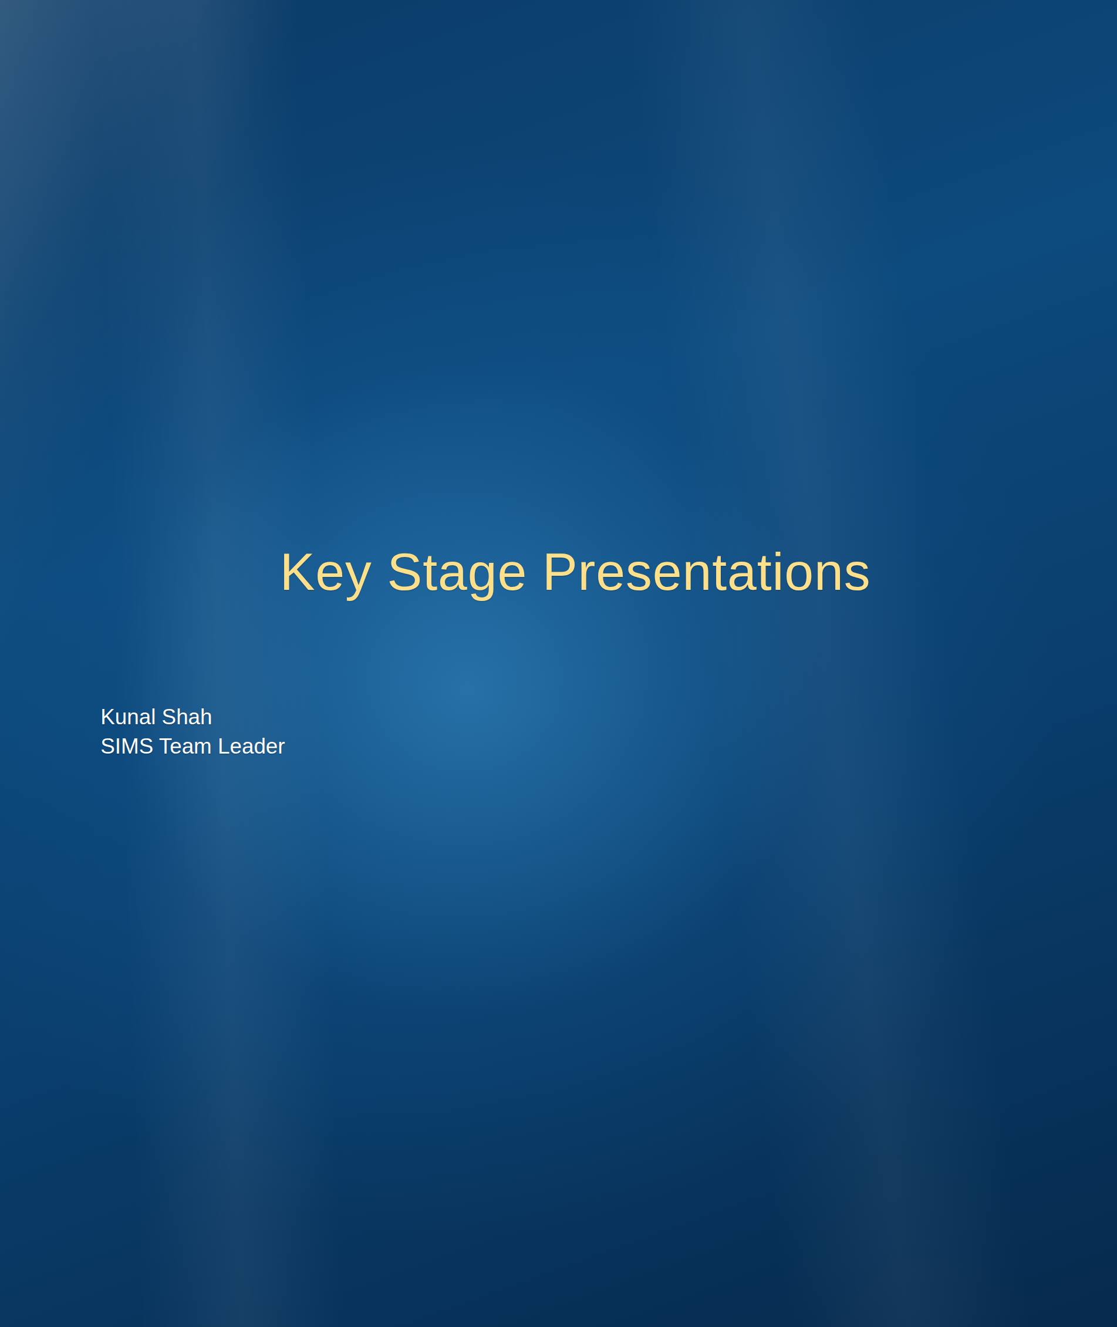Key Stage Presentations
Kunal Shah SIMS Team Leader